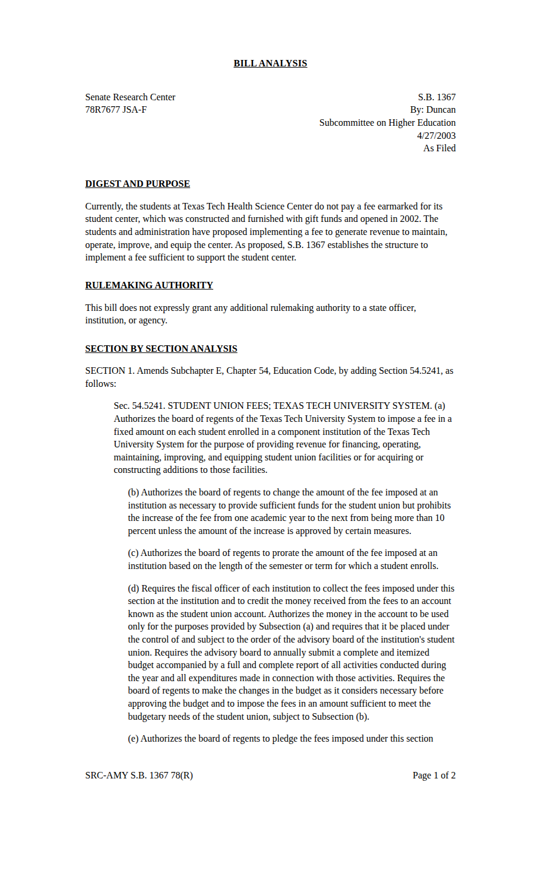BILL ANALYSIS
| Senate Research Center 78R7677 JSA-F | S.B. 1367 By: Duncan Subcommittee on Higher Education 4/27/2003 As Filed |
DIGEST AND PURPOSE
Currently, the students at Texas Tech Health Science Center do not pay a fee earmarked for its student center, which was constructed and furnished with gift funds and opened in 2002. The students and administration have proposed implementing a fee to generate revenue to maintain, operate, improve, and equip the center. As proposed, S.B. 1367 establishes the structure to implement a fee sufficient to support the student center.
RULEMAKING AUTHORITY
This bill does not expressly grant any additional rulemaking authority to a state officer, institution, or agency.
SECTION BY SECTION ANALYSIS
SECTION 1. Amends Subchapter E, Chapter 54, Education Code, by adding Section 54.5241, as follows:
Sec. 54.5241. STUDENT UNION FEES; TEXAS TECH UNIVERSITY SYSTEM. (a) Authorizes the board of regents of the Texas Tech University System to impose a fee in a fixed amount on each student enrolled in a component institution of the Texas Tech University System for the purpose of providing revenue for financing, operating, maintaining, improving, and equipping student union facilities or for acquiring or constructing additions to those facilities.
(b) Authorizes the board of regents to change the amount of the fee imposed at an institution as necessary to provide sufficient funds for the student union but prohibits the increase of the fee from one academic year to the next from being more than 10 percent unless the amount of the increase is approved by certain measures.
(c) Authorizes the board of regents to prorate the amount of the fee imposed at an institution based on the length of the semester or term for which a student enrolls.
(d) Requires the fiscal officer of each institution to collect the fees imposed under this section at the institution and to credit the money received from the fees to an account known as the student union account. Authorizes the money in the account to be used only for the purposes provided by Subsection (a) and requires that it be placed under the control of and subject to the order of the advisory board of the institution's student union. Requires the advisory board to annually submit a complete and itemized budget accompanied by a full and complete report of all activities conducted during the year and all expenditures made in connection with those activities. Requires the board of regents to make the changes in the budget as it considers necessary before approving the budget and to impose the fees in an amount sufficient to meet the budgetary needs of the student union, subject to Subsection (b).
(e) Authorizes the board of regents to pledge the fees imposed under this section
SRC-AMY S.B. 1367 78(R)
Page 1 of 2